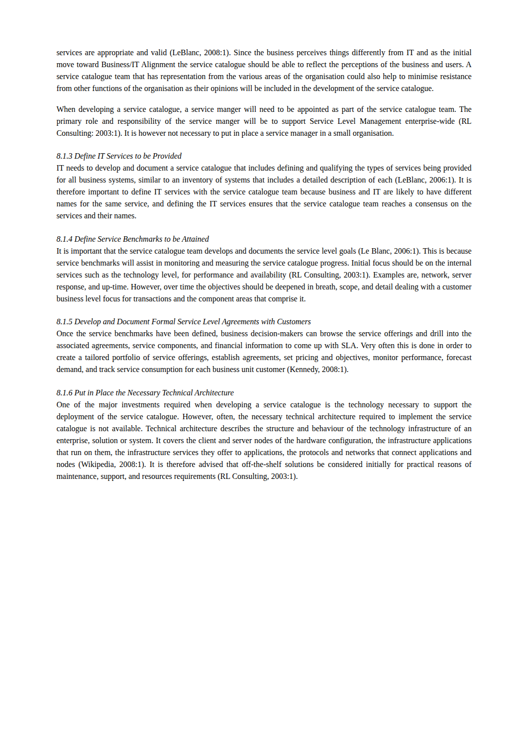services are appropriate and valid (LeBlanc, 2008:1). Since the business perceives things differently from IT and as the initial move toward Business/IT Alignment the service catalogue should be able to reflect the perceptions of the business and users. A service catalogue team that has representation from the various areas of the organisation could also help to minimise resistance from other functions of the organisation as their opinions will be included in the development of the service catalogue.
When developing a service catalogue, a service manger will need to be appointed as part of the service catalogue team. The primary role and responsibility of the service manger will be to support Service Level Management enterprise-wide (RL Consulting: 2003:1). It is however not necessary to put in place a service manager in a small organisation.
8.1.3 Define IT Services to be Provided
IT needs to develop and document a service catalogue that includes defining and qualifying the types of services being provided for all business systems, similar to an inventory of systems that includes a detailed description of each (LeBlanc, 2006:1). It is therefore important to define IT services with the service catalogue team because business and IT are likely to have different names for the same service, and defining the IT services ensures that the service catalogue team reaches a consensus on the services and their names.
8.1.4 Define Service Benchmarks to be Attained
It is important that the service catalogue team develops and documents the service level goals (Le Blanc, 2006:1). This is because service benchmarks will assist in monitoring and measuring the service catalogue progress. Initial focus should be on the internal services such as the technology level, for performance and availability (RL Consulting, 2003:1). Examples are, network, server response, and up-time. However, over time the objectives should be deepened in breath, scope, and detail dealing with a customer business level focus for transactions and the component areas that comprise it.
8.1.5 Develop and Document Formal Service Level Agreements with Customers
Once the service benchmarks have been defined, business decision-makers can browse the service offerings and drill into the associated agreements, service components, and financial information to come up with SLA. Very often this is done in order to create a tailored portfolio of service offerings, establish agreements, set pricing and objectives, monitor performance, forecast demand, and track service consumption for each business unit customer (Kennedy, 2008:1).
8.1.6 Put in Place the Necessary Technical Architecture
One of the major investments required when developing a service catalogue is the technology necessary to support the deployment of the service catalogue. However, often, the necessary technical architecture required to implement the service catalogue is not available. Technical architecture describes the structure and behaviour of the technology infrastructure of an enterprise, solution or system. It covers the client and server nodes of the hardware configuration, the infrastructure applications that run on them, the infrastructure services they offer to applications, the protocols and networks that connect applications and nodes (Wikipedia, 2008:1). It is therefore advised that off-the-shelf solutions be considered initially for practical reasons of maintenance, support, and resources requirements (RL Consulting, 2003:1).